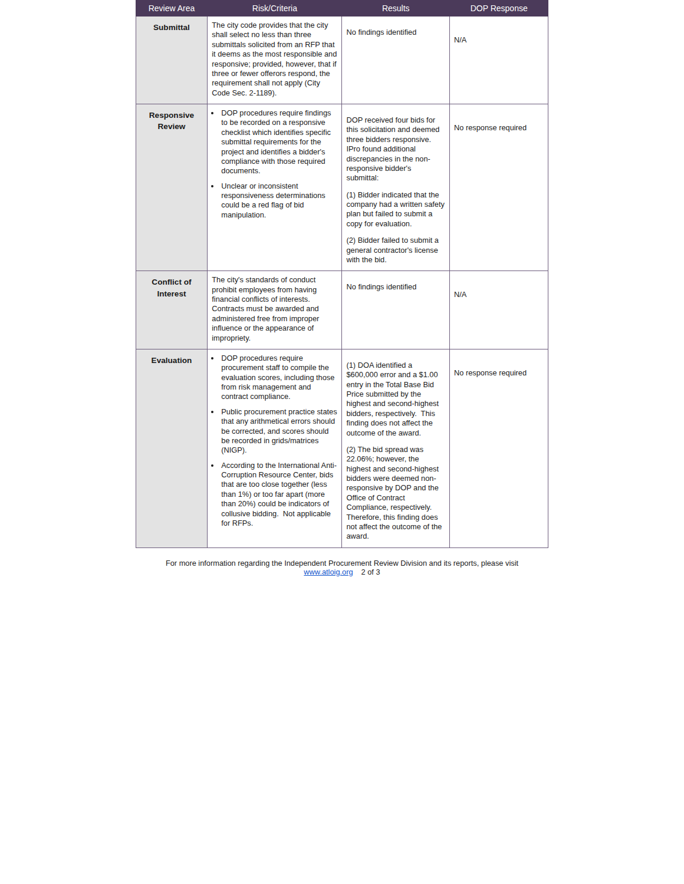| Review Area | Risk/Criteria | Results | DOP Response |
| --- | --- | --- | --- |
| Submittal | The city code provides that the city shall select no less than three submittals solicited from an RFP that it deems as the most responsible and responsive; provided, however, that if three or fewer offerors respond, the requirement shall not apply (City Code Sec. 2-1189). | No findings identified | N/A |
| Responsive Review | DOP procedures require findings to be recorded on a responsive checklist which identifies specific submittal requirements for the project and identifies a bidder's compliance with those required documents. Unclear or inconsistent responsiveness determinations could be a red flag of bid manipulation. | DOP received four bids for this solicitation and deemed three bidders responsive. IPro found additional discrepancies in the non-responsive bidder's submittal: (1) Bidder indicated that the company had a written safety plan but failed to submit a copy for evaluation. (2) Bidder failed to submit a general contractor's license with the bid. | No response required |
| Conflict of Interest | The city's standards of conduct prohibit employees from having financial conflicts of interests. Contracts must be awarded and administered free from improper influence or the appearance of impropriety. | No findings identified | N/A |
| Evaluation | DOP procedures require procurement staff to compile the evaluation scores, including those from risk management and contract compliance. Public procurement practice states that any arithmetical errors should be corrected, and scores should be recorded in grids/matrices (NIGP). According to the International Anti-Corruption Resource Center, bids that are too close together (less than 1%) or too far apart (more than 20%) could be indicators of collusive bidding. Not applicable for RFPs. | (1) DOA identified a $600,000 error and a $1.00 entry in the Total Base Bid Price submitted by the highest and second-highest bidders, respectively. This finding does not affect the outcome of the award. (2) The bid spread was 22.06%; however, the highest and second-highest bidders were deemed non-responsive by DOP and the Office of Contract Compliance, respectively. Therefore, this finding does not affect the outcome of the award. | No response required |
For more information regarding the Independent Procurement Review Division and its reports, please visit www.atloig.org 2 of 3